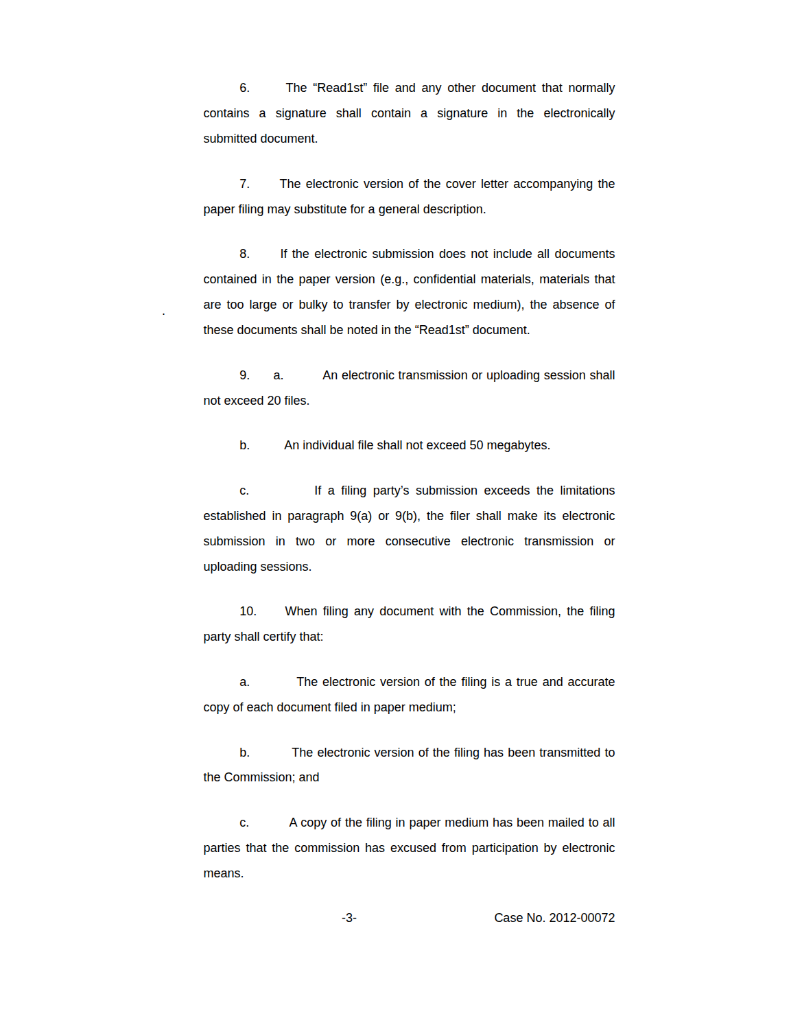.
6. The “Read1st” file and any other document that normally contains a signature shall contain a signature in the electronically submitted document.
7. The electronic version of the cover letter accompanying the paper filing may substitute for a general description.
8. If the electronic submission does not include all documents contained in the paper version (e.g., confidential materials, materials that are too large or bulky to transfer by electronic medium), the absence of these documents shall be noted in the “Read1st” document.
9. a. An electronic transmission or uploading session shall not exceed 20 files.
b. An individual file shall not exceed 50 megabytes.
c. If a filing party’s submission exceeds the limitations established in paragraph 9(a) or 9(b), the filer shall make its electronic submission in two or more consecutive electronic transmission or uploading sessions.
10. When filing any document with the Commission, the filing party shall certify that:
a. The electronic version of the filing is a true and accurate copy of each document filed in paper medium;
b. The electronic version of the filing has been transmitted to the Commission; and
c. A copy of the filing in paper medium has been mailed to all parties that the commission has excused from participation by electronic means.
-3- Case No. 2012-00072